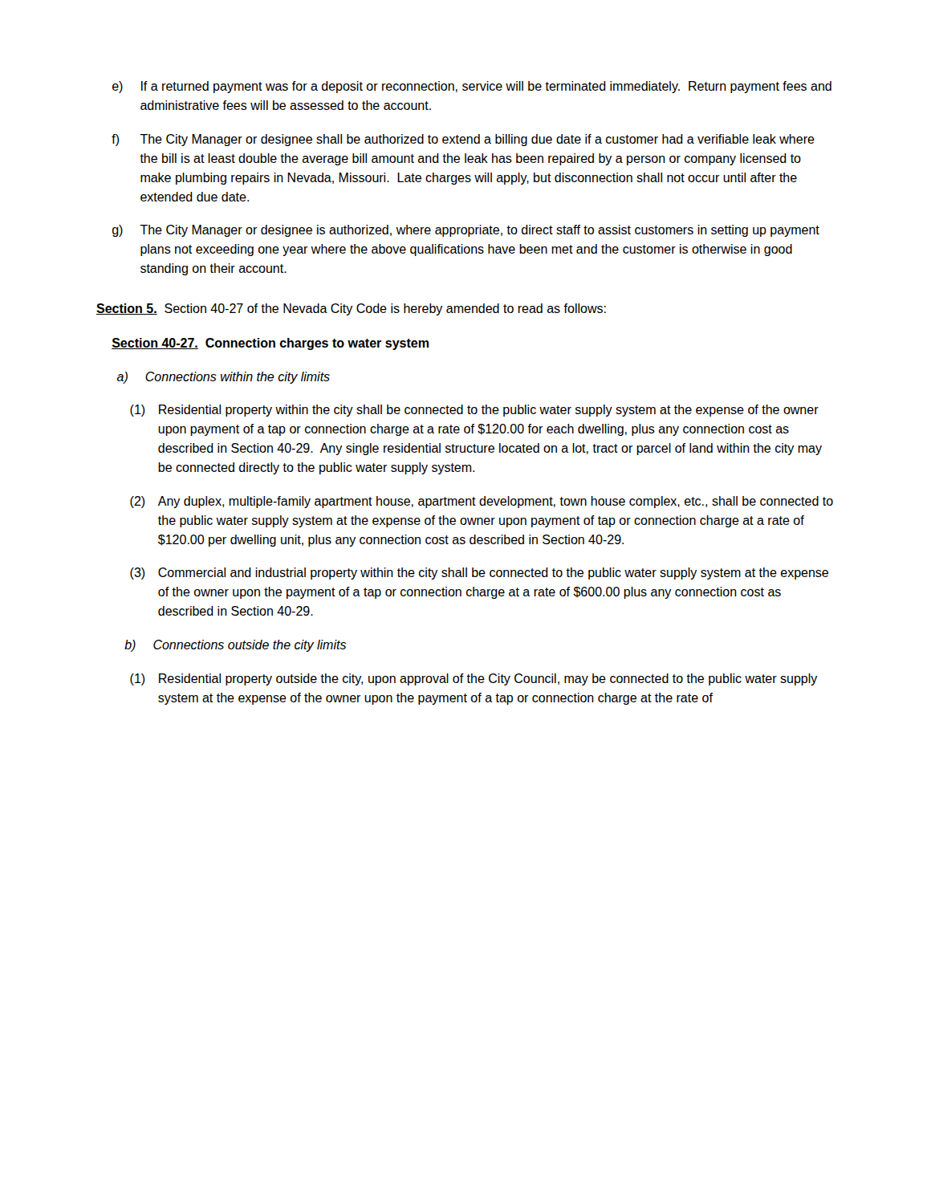e)
If a returned payment was for a deposit or reconnection, service will be terminated immediately. Return payment fees and administrative fees will be assessed to the account.
f)
The City Manager or designee shall be authorized to extend a billing due date if a customer had a verifiable leak where the bill is at least double the average bill amount and the leak has been repaired by a person or company licensed to make plumbing repairs in Nevada, Missouri. Late charges will apply, but disconnection shall not occur until after the extended due date.
g)
The City Manager or designee is authorized, where appropriate, to direct staff to assist customers in setting up payment plans not exceeding one year where the above qualifications have been met and the customer is otherwise in good standing on their account.
Section 5. Section 40-27 of the Nevada City Code is hereby amended to read as follows:
Section 40-27. Connection charges to water system
a)
Connections within the city limits
(1)
Residential property within the city shall be connected to the public water supply system at the expense of the owner upon payment of a tap or connection charge at a rate of $120.00 for each dwelling, plus any connection cost as described in Section 40-29. Any single residential structure located on a lot, tract or parcel of land within the city may be connected directly to the public water supply system.
(2)
Any duplex, multiple-family apartment house, apartment development, town house complex, etc., shall be connected to the public water supply system at the expense of the owner upon payment of tap or connection charge at a rate of $120.00 per dwelling unit, plus any connection cost as described in Section 40-29.
(3)
Commercial and industrial property within the city shall be connected to the public water supply system at the expense of the owner upon the payment of a tap or connection charge at a rate of $600.00 plus any connection cost as described in Section 40-29.
b)
Connections outside the city limits
(1)
Residential property outside the city, upon approval of the City Council, may be connected to the public water supply system at the expense of the owner upon the payment of a tap or connection charge at the rate of